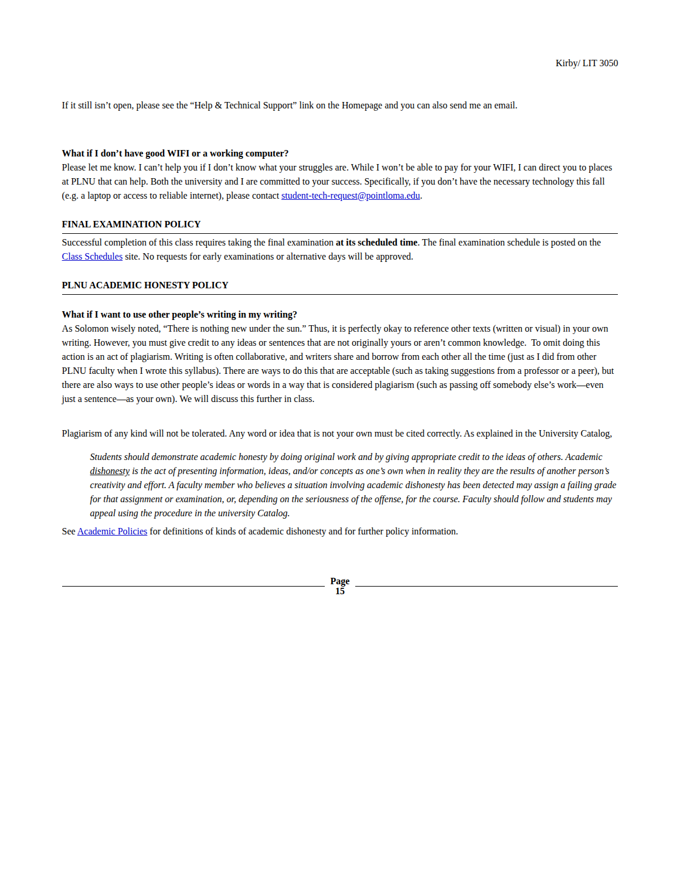Kirby/ LIT 3050
If it still isn’t open, please see the “Help & Technical Support” link on the Homepage and you can also send me an email.
What if I don’t have good WIFI or a working computer?
Please let me know. I can’t help you if I don’t know what your struggles are. While I won’t be able to pay for your WIFI, I can direct you to places at PLNU that can help. Both the university and I are committed to your success. Specifically, if you don’t have the necessary technology this fall (e.g. a laptop or access to reliable internet), please contact student-tech-request@pointloma.edu.
Final Examination Policy
Successful completion of this class requires taking the final examination at its scheduled time. The final examination schedule is posted on the Class Schedules site. No requests for early examinations or alternative days will be approved.
PLNU Academic Honesty Policy
What if I want to use other people’s writing in my writing?
As Solomon wisely noted, “There is nothing new under the sun.” Thus, it is perfectly okay to reference other texts (written or visual) in your own writing. However, you must give credit to any ideas or sentences that are not originally yours or aren’t common knowledge. To omit doing this action is an act of plagiarism. Writing is often collaborative, and writers share and borrow from each other all the time (just as I did from other PLNU faculty when I wrote this syllabus). There are ways to do this that are acceptable (such as taking suggestions from a professor or a peer), but there are also ways to use other people’s ideas or words in a way that is considered plagiarism (such as passing off somebody else’s work—even just a sentence—as your own). We will discuss this further in class.
Plagiarism of any kind will not be tolerated. Any word or idea that is not your own must be cited correctly. As explained in the University Catalog,
Students should demonstrate academic honesty by doing original work and by giving appropriate credit to the ideas of others. Academic dishonesty is the act of presenting information, ideas, and/or concepts as one’s own when in reality they are the results of another person’s creativity and effort. A faculty member who believes a situation involving academic dishonesty has been detected may assign a failing grade for that assignment or examination, or, depending on the seriousness of the offense, for the course. Faculty should follow and students may appeal using the procedure in the university Catalog.
See Academic Policies for definitions of kinds of academic dishonesty and for further policy information.
Page
15